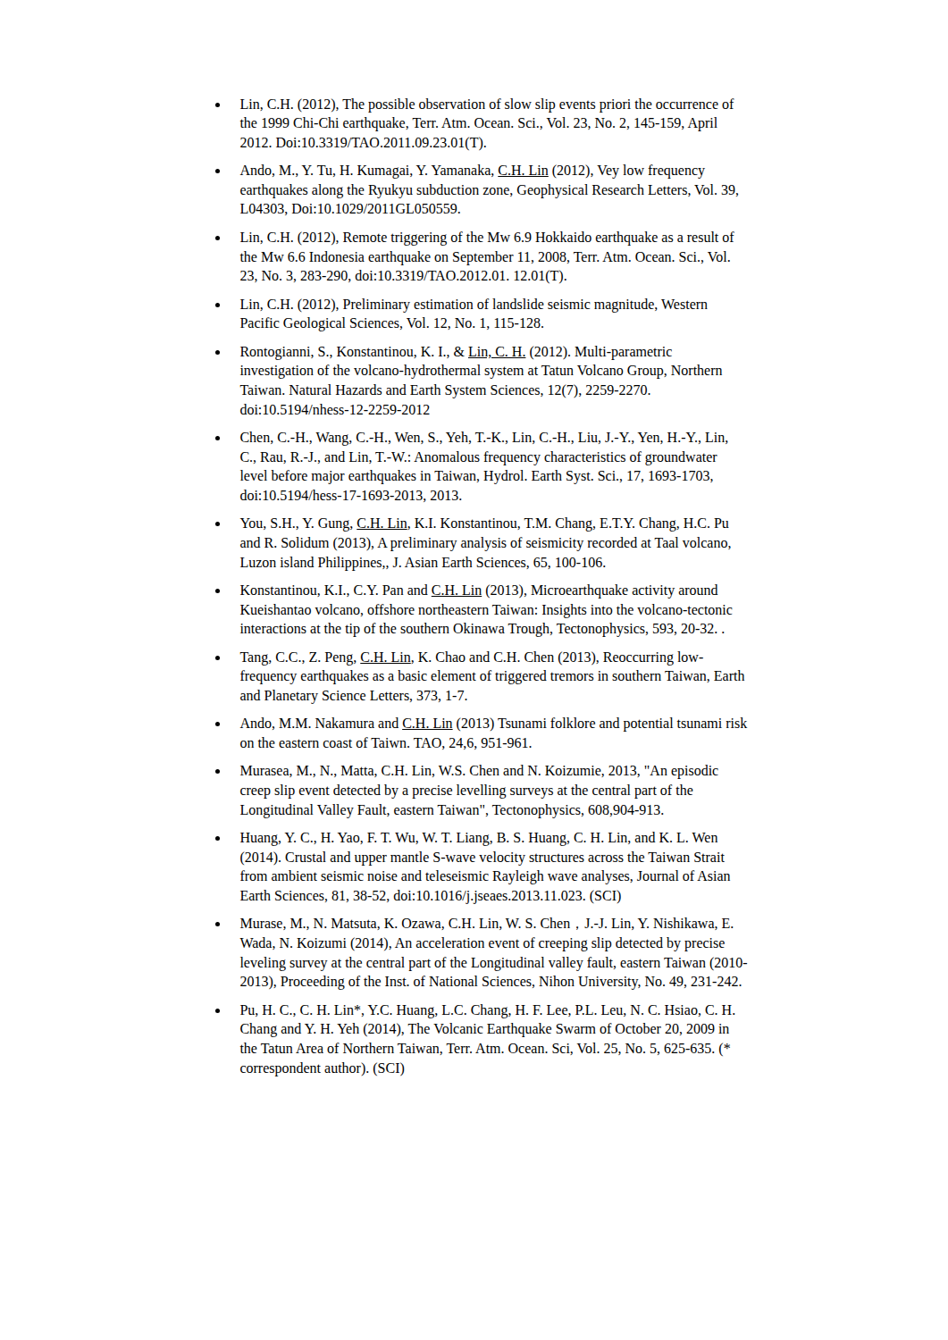Lin, C.H. (2012), The possible observation of slow slip events priori the occurrence of the 1999 Chi-Chi earthquake, Terr. Atm. Ocean. Sci., Vol. 23, No. 2, 145-159, April 2012. Doi:10.3319/TAO.2011.09.23.01(T).
Ando, M., Y. Tu, H. Kumagai, Y. Yamanaka, C.H. Lin (2012), Vey low frequency earthquakes along the Ryukyu subduction zone, Geophysical Research Letters, Vol. 39, L04303, Doi:10.1029/2011GL050559.
Lin, C.H. (2012), Remote triggering of the Mw 6.9 Hokkaido earthquake as a result of the Mw 6.6 Indonesia earthquake on September 11, 2008, Terr. Atm. Ocean. Sci., Vol. 23, No. 3, 283-290, doi:10.3319/TAO.2012.01. 12.01(T).
Lin, C.H. (2012), Preliminary estimation of landslide seismic magnitude, Western Pacific Geological Sciences, Vol. 12, No. 1, 115-128.
Rontogianni, S., Konstantinou, K. I., & Lin, C. H. (2012). Multi-parametric investigation of the volcano-hydrothermal system at Tatun Volcano Group, Northern Taiwan. Natural Hazards and Earth System Sciences, 12(7), 2259-2270. doi:10.5194/nhess-12-2259-2012
Chen, C.-H., Wang, C.-H., Wen, S., Yeh, T.-K., Lin, C.-H., Liu, J.-Y., Yen, H.-Y., Lin, C., Rau, R.-J., and Lin, T.-W.: Anomalous frequency characteristics of groundwater level before major earthquakes in Taiwan, Hydrol. Earth Syst. Sci., 17, 1693-1703, doi:10.5194/hess-17-1693-2013, 2013.
You, S.H., Y. Gung, C.H. Lin, K.I. Konstantinou, T.M. Chang, E.T.Y. Chang, H.C. Pu and R. Solidum (2013), A preliminary analysis of seismicity recorded at Taal volcano, Luzon island Philippines,, J. Asian Earth Sciences, 65, 100-106.
Konstantinou, K.I., C.Y. Pan and C.H. Lin (2013), Microearthquake activity around Kueishantao volcano, offshore northeastern Taiwan: Insights into the volcano-tectonic interactions at the tip of the southern Okinawa Trough, Tectonophysics, 593, 20-32. .
Tang, C.C., Z. Peng, C.H. Lin, K. Chao and C.H. Chen (2013), Reoccurring low-frequency earthquakes as a basic element of triggered tremors in southern Taiwan, Earth and Planetary Science Letters, 373, 1-7.
Ando, M.M. Nakamura and C.H. Lin (2013) Tsunami folklore and potential tsunami risk on the eastern coast of Taiwn. TAO, 24,6, 951-961.
Murasea, M., N., Matta, C.H. Lin, W.S. Chen and N. Koizumie, 2013, "An episodic creep slip event detected by a precise levelling surveys at the central part of the Longitudinal Valley Fault, eastern Taiwan", Tectonophysics, 608,904-913.
Huang, Y. C., H. Yao, F. T. Wu, W. T. Liang, B. S. Huang, C. H. Lin, and K. L. Wen (2014). Crustal and upper mantle S-wave velocity structures across the Taiwan Strait from ambient seismic noise and teleseismic Rayleigh wave analyses, Journal of Asian Earth Sciences, 81, 38-52, doi:10.1016/j.jseaes.2013.11.023. (SCI)
Murase, M., N. Matsuta, K. Ozawa, C.H. Lin, W. S. Chen，J.-J. Lin, Y. Nishikawa, E. Wada, N. Koizumi (2014), An acceleration event of creeping slip detected by precise leveling survey at the central part of the Longitudinal valley fault, eastern Taiwan (2010-2013), Proceeding of the Inst. of National Sciences, Nihon University, No. 49, 231-242.
Pu, H. C., C. H. Lin*, Y.C. Huang, L.C. Chang, H. F. Lee, P.L. Leu, N. C. Hsiao, C. H. Chang and Y. H. Yeh (2014), The Volcanic Earthquake Swarm of October 20, 2009 in the Tatun Area of Northern Taiwan, Terr. Atm. Ocean. Sci, Vol. 25, No. 5, 625-635. (* correspondent author). (SCI)